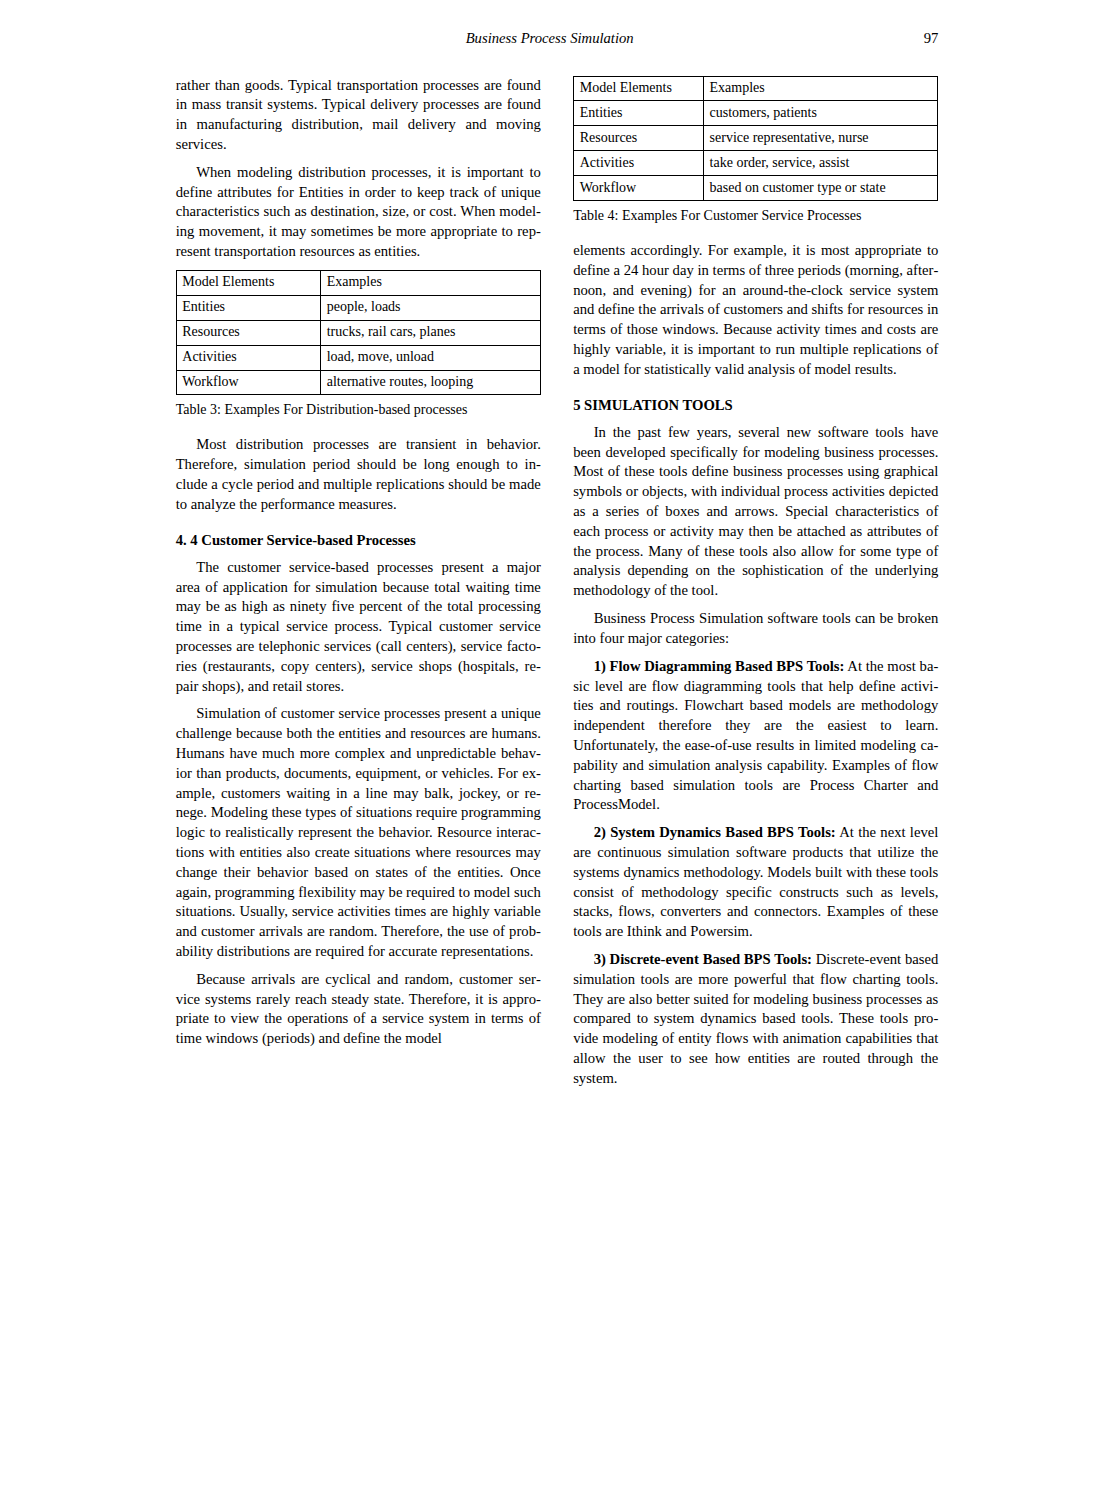Business Process Simulation 97
rather than goods. Typical transportation processes are found in mass transit systems. Typical delivery processes are found in manufacturing distribution, mail delivery and moving services.
When modeling distribution processes, it is important to define attributes for Entities in order to keep track of unique characteristics such as destination, size, or cost. When modeling movement, it may sometimes be more appropriate to represent transportation resources as entities.
| Model Elements | Examples |
| --- | --- |
| Entities | people, loads |
| Resources | trucks, rail cars, planes |
| Activities | load, move, unload |
| Workflow | alternative routes, looping |
Table 3: Examples For Distribution-based processes
Most distribution processes are transient in behavior. Therefore, simulation period should be long enough to include a cycle period and multiple replications should be made to analyze the performance measures.
4. 4 Customer Service-based Processes
The customer service-based processes present a major area of application for simulation because total waiting time may be as high as ninety five percent of the total processing time in a typical service process. Typical customer service processes are telephonic services (call centers), service factories (restaurants, copy centers), service shops (hospitals, repair shops), and retail stores.
Simulation of customer service processes present a unique challenge because both the entities and resources are humans. Humans have much more complex and unpredictable behavior than products, documents, equipment, or vehicles. For example, customers waiting in a line may balk, jockey, or renege. Modeling these types of situations require programming logic to realistically represent the behavior. Resource interactions with entities also create situations where resources may change their behavior based on states of the entities. Once again, programming flexibility may be required to model such situations. Usually, service activities times are highly variable and customer arrivals are random. Therefore, the use of probability distributions are required for accurate representations.
Because arrivals are cyclical and random, customer service systems rarely reach steady state. Therefore, it is appropriate to view the operations of a service system in terms of time windows (periods) and define the model
| Model Elements | Examples |
| --- | --- |
| Entities | customers, patients |
| Resources | service representative, nurse |
| Activities | take order, service, assist |
| Workflow | based on customer type or state |
Table 4: Examples For Customer Service Processes
elements accordingly. For example, it is most appropriate to define a 24 hour day in terms of three periods (morning, afternoon, and evening) for an around-the-clock service system and define the arrivals of customers and shifts for resources in terms of those windows. Because activity times and costs are highly variable, it is important to run multiple replications of a model for statistically valid analysis of model results.
5 SIMULATION TOOLS
In the past few years, several new software tools have been developed specifically for modeling business processes. Most of these tools define business processes using graphical symbols or objects, with individual process activities depicted as a series of boxes and arrows. Special characteristics of each process or activity may then be attached as attributes of the process. Many of these tools also allow for some type of analysis depending on the sophistication of the underlying methodology of the tool.
Business Process Simulation software tools can be broken into four major categories:
1) Flow Diagramming Based BPS Tools: At the most basic level are flow diagramming tools that help define activities and routings. Flowchart based models are methodology independent therefore they are the easiest to learn. Unfortunately, the ease-of-use results in limited modeling capability and simulation analysis capability. Examples of flow charting based simulation tools are Process Charter and ProcessModel.
2) System Dynamics Based BPS Tools: At the next level are continuous simulation software products that utilize the systems dynamics methodology. Models built with these tools consist of methodology specific constructs such as levels, stacks, flows, converters and connectors. Examples of these tools are Ithink and Powersim.
3) Discrete-event Based BPS Tools: Discrete-event based simulation tools are more powerful that flow charting tools. They are also better suited for modeling business processes as compared to system dynamics based tools. These tools provide modeling of entity flows with animation capabilities that allow the user to see how entities are routed through the system.